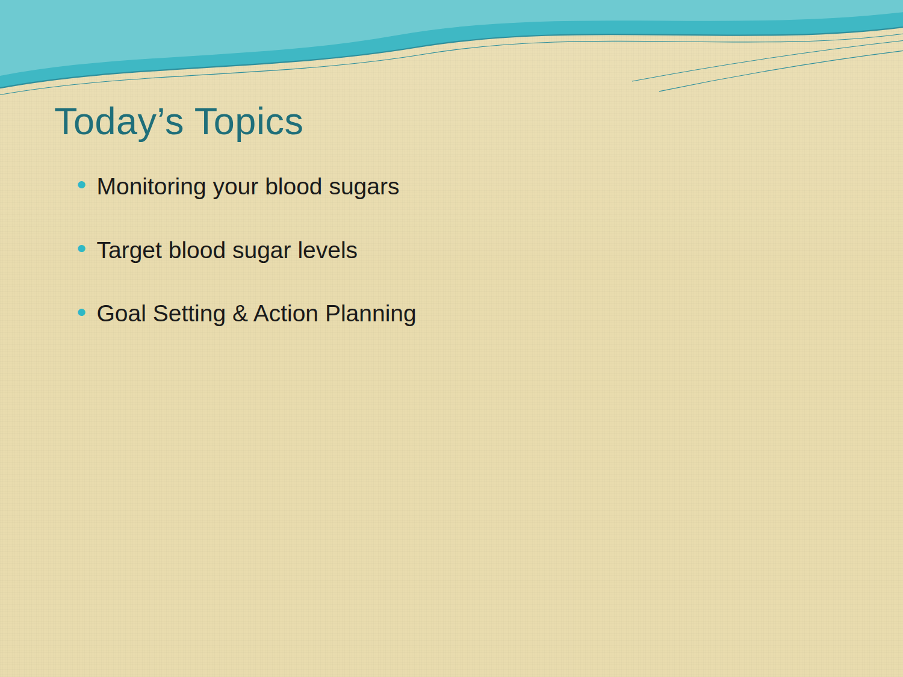Today’s Topics
Monitoring your blood sugars
Target blood sugar levels
Goal Setting & Action Planning